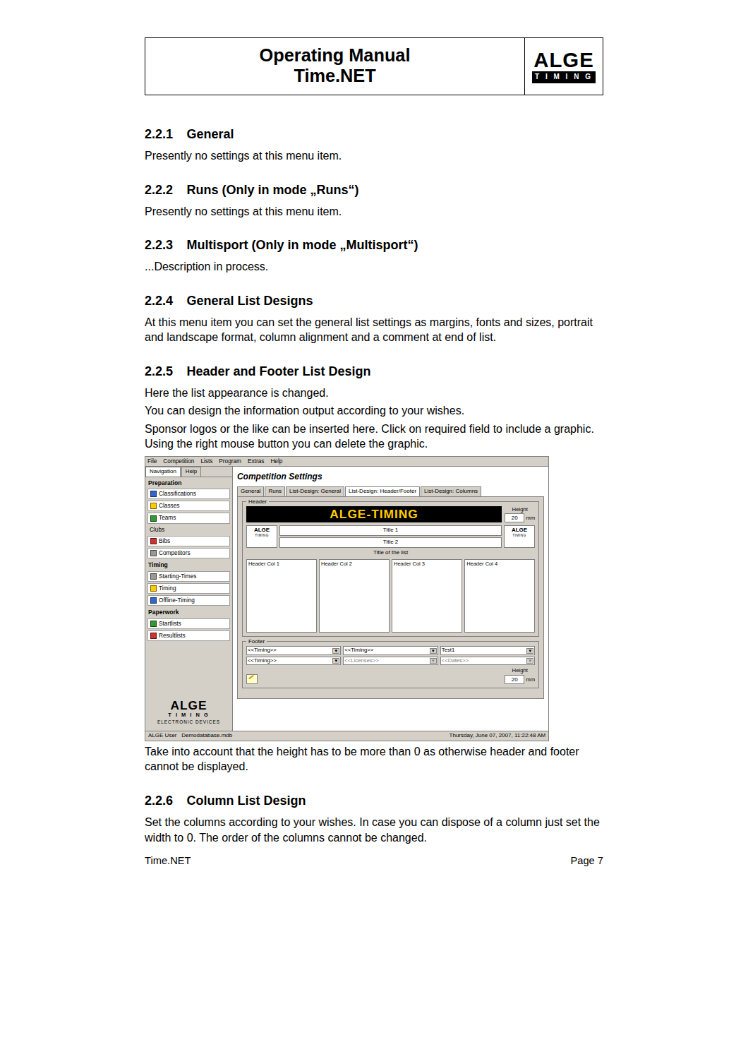Operating Manual
Time.NET
ALGE
T I M I N G
2.2.1 General
Presently no settings at this menu item.
2.2.2 Runs (Only in mode „Runs“)
Presently no settings at this menu item.
2.2.3 Multisport (Only in mode „Multisport“)
...Description in process.
2.2.4 General List Designs
At this menu item you can set the general list settings as margins, fonts and sizes, portrait and landscape format, column alignment and a comment at end of list.
2.2.5 Header and Footer List Design
Here the list appearance is changed.
You can design the information output according to your wishes.
Sponsor logos or the like can be inserted here. Click on required field to include a graphic. Using the right mouse button you can delete the graphic.
File Competition Lists Program Extras Help
Navigation
Help
Preparation
Classifications
Classes
Teams
Clubs
Bibs
Competitors
Timing
Starting-Times
Timing
Offline-Timing
Paperwork
Startlists
Resultlists
ALGE
T I M I N G
ELECTRONIC DEVICES
Competition Settings
General
Runs
List-Design: General
List-Design: Header/Footer
List-Design: Columns
Header
ALGE-TIMING
Height mm
ALGE
TIMING
Title 1
Title 2
ALGE
TIMING
Title of the list
Header Col 1
Header Col 2
Header Col 3
Header Col 4
Footer
<<Timing>>▼
<<Timing>>▼
Test1▼
<<Timing>>▼
<<Licenses>>▼
<<Dates>>▼
Height mm
ALGE User Demodatabase.mdb Thursday, June 07, 2007, 11:22:48 AM
Take into account that the height has to be more than 0 as otherwise header and footer cannot be displayed.
2.2.6 Column List Design
Set the columns according to your wishes. In case you can dispose of a column just set the width to 0. The order of the columns cannot be changed.
Time.NET Page 7